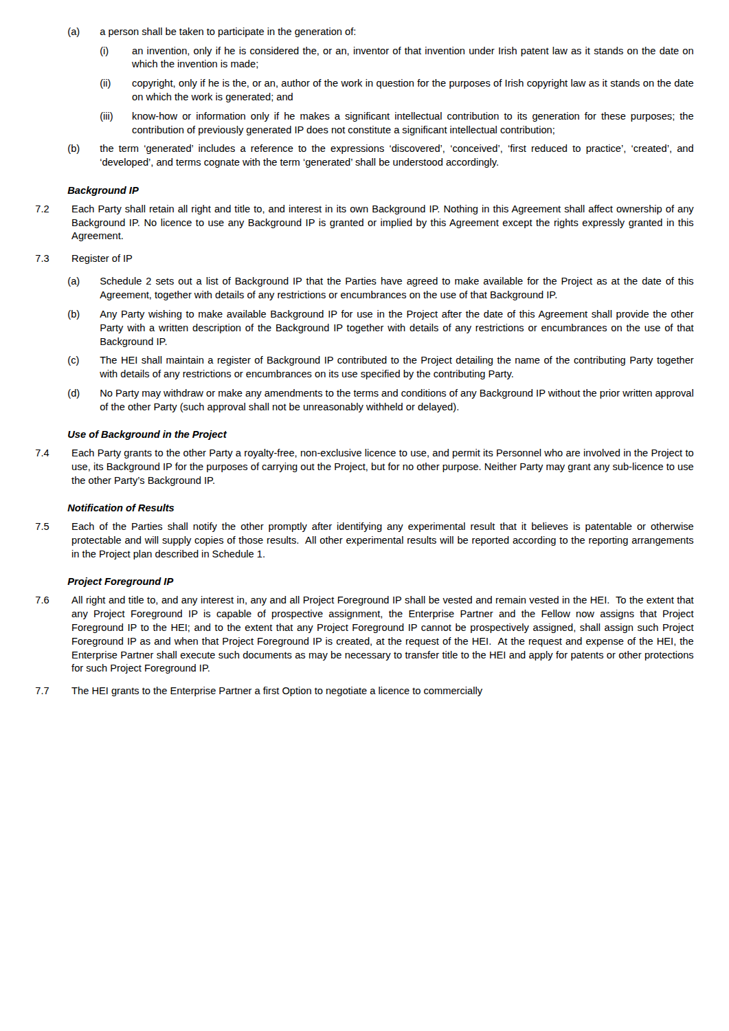(a)
a person shall be taken to participate in the generation of:
(i)
an invention, only if he is considered the, or an, inventor of that invention under Irish patent law as it stands on the date on which the invention is made;
(ii)
copyright, only if he is the, or an, author of the work in question for the purposes of Irish copyright law as it stands on the date on which the work is generated; and
(iii)
know-how or information only if he makes a significant intellectual contribution to its generation for these purposes; the contribution of previously generated IP does not constitute a significant intellectual contribution;
(b)
the term ‘generated’ includes a reference to the expressions ‘discovered’, ‘conceived’, ‘first reduced to practice’, ‘created’, and ‘developed’, and terms cognate with the term ‘generated’ shall be understood accordingly.
Background IP
7.2
Each Party shall retain all right and title to, and interest in its own Background IP. Nothing in this Agreement shall affect ownership of any Background IP. No licence to use any Background IP is granted or implied by this Agreement except the rights expressly granted in this Agreement.
7.3
Register of IP
(a)
Schedule 2 sets out a list of Background IP that the Parties have agreed to make available for the Project as at the date of this Agreement, together with details of any restrictions or encumbrances on the use of that Background IP.
(b)
Any Party wishing to make available Background IP for use in the Project after the date of this Agreement shall provide the other Party with a written description of the Background IP together with details of any restrictions or encumbrances on the use of that Background IP.
(c)
The HEI shall maintain a register of Background IP contributed to the Project detailing the name of the contributing Party together with details of any restrictions or encumbrances on its use specified by the contributing Party.
(d)
No Party may withdraw or make any amendments to the terms and conditions of any Background IP without the prior written approval of the other Party (such approval shall not be unreasonably withheld or delayed).
Use of Background in the Project
7.4
Each Party grants to the other Party a royalty-free, non-exclusive licence to use, and permit its Personnel who are involved in the Project to use, its Background IP for the purposes of carrying out the Project, but for no other purpose. Neither Party may grant any sub-licence to use the other Party’s Background IP.
Notification of Results
7.5
Each of the Parties shall notify the other promptly after identifying any experimental result that it believes is patentable or otherwise protectable and will supply copies of those results. All other experimental results will be reported according to the reporting arrangements in the Project plan described in Schedule 1.
Project Foreground IP
7.6
All right and title to, and any interest in, any and all Project Foreground IP shall be vested and remain vested in the HEI. To the extent that any Project Foreground IP is capable of prospective assignment, the Enterprise Partner and the Fellow now assigns that Project Foreground IP to the HEI; and to the extent that any Project Foreground IP cannot be prospectively assigned, shall assign such Project Foreground IP as and when that Project Foreground IP is created, at the request of the HEI. At the request and expense of the HEI, the Enterprise Partner shall execute such documents as may be necessary to transfer title to the HEI and apply for patents or other protections for such Project Foreground IP.
7.7
The HEI grants to the Enterprise Partner a first Option to negotiate a licence to commercially